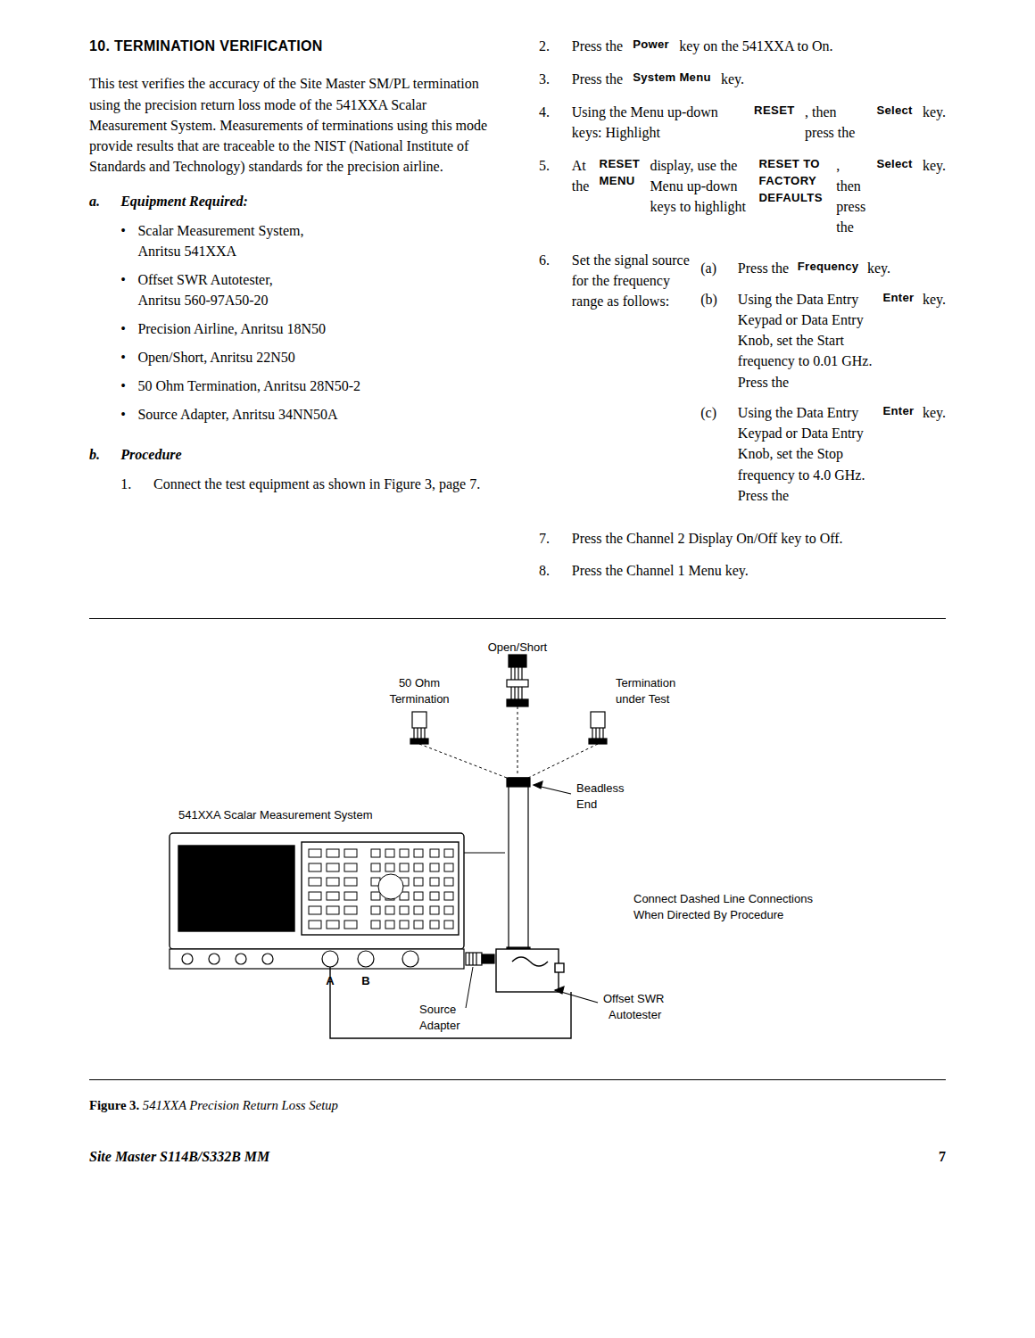10. TERMINATION VERIFICATION
This test verifies the accuracy of the Site Master SM/PL termination using the precision return loss mode of the 541XXA Scalar Measurement System. Measurements of terminations using this mode provide results that are traceable to the NIST (National Institute of Standards and Technology) standards for the precision airline.
a.
Equipment Required:
Scalar Measurement System,
Anritsu 541XXA
Offset SWR Autotester,
Anritsu 560-97A50-20
Precision Airline, Anritsu 18N50
Open/Short, Anritsu 22N50
50 Ohm Termination, Anritsu 28N50-2
Source Adapter, Anritsu 34NN50A
b.
Procedure
Connect the test equipment as shown in Figure 3, page 7.
Press the Power key on the 541XXA to On.
Press the System Menu key.
Using the Menu up-down keys: Highlight RESET, then press the Select key.
At the RESET MENU display, use the Menu up-down keys to highlight RESET TO FACTORY DEFAULTS, then press the Select key.
Set the signal source for the frequency range as follows:
Press the Frequency key.
Using the Data Entry Keypad or Data Entry Knob, set the Start frequency to 0.01 GHz. Press the Enter key.
Using the Data Entry Keypad or Data Entry Knob, set the Stop frequency to 4.0 GHz. Press the Enter key.
Press the Channel 2 Display On/Off key to Off.
Press the Channel 1 Menu key.
Open/Short 50 Ohm Termination Termination under Test Beadless End Precision Air Line 541XXA Scalar Measurement System A B Source Adapter Offset SWR Autotester Connect Dashed Line Connections When Directed By Procedure
Figure 3. 541XXA Precision Return Loss Setup
Site Master S114B/S332B MM 7